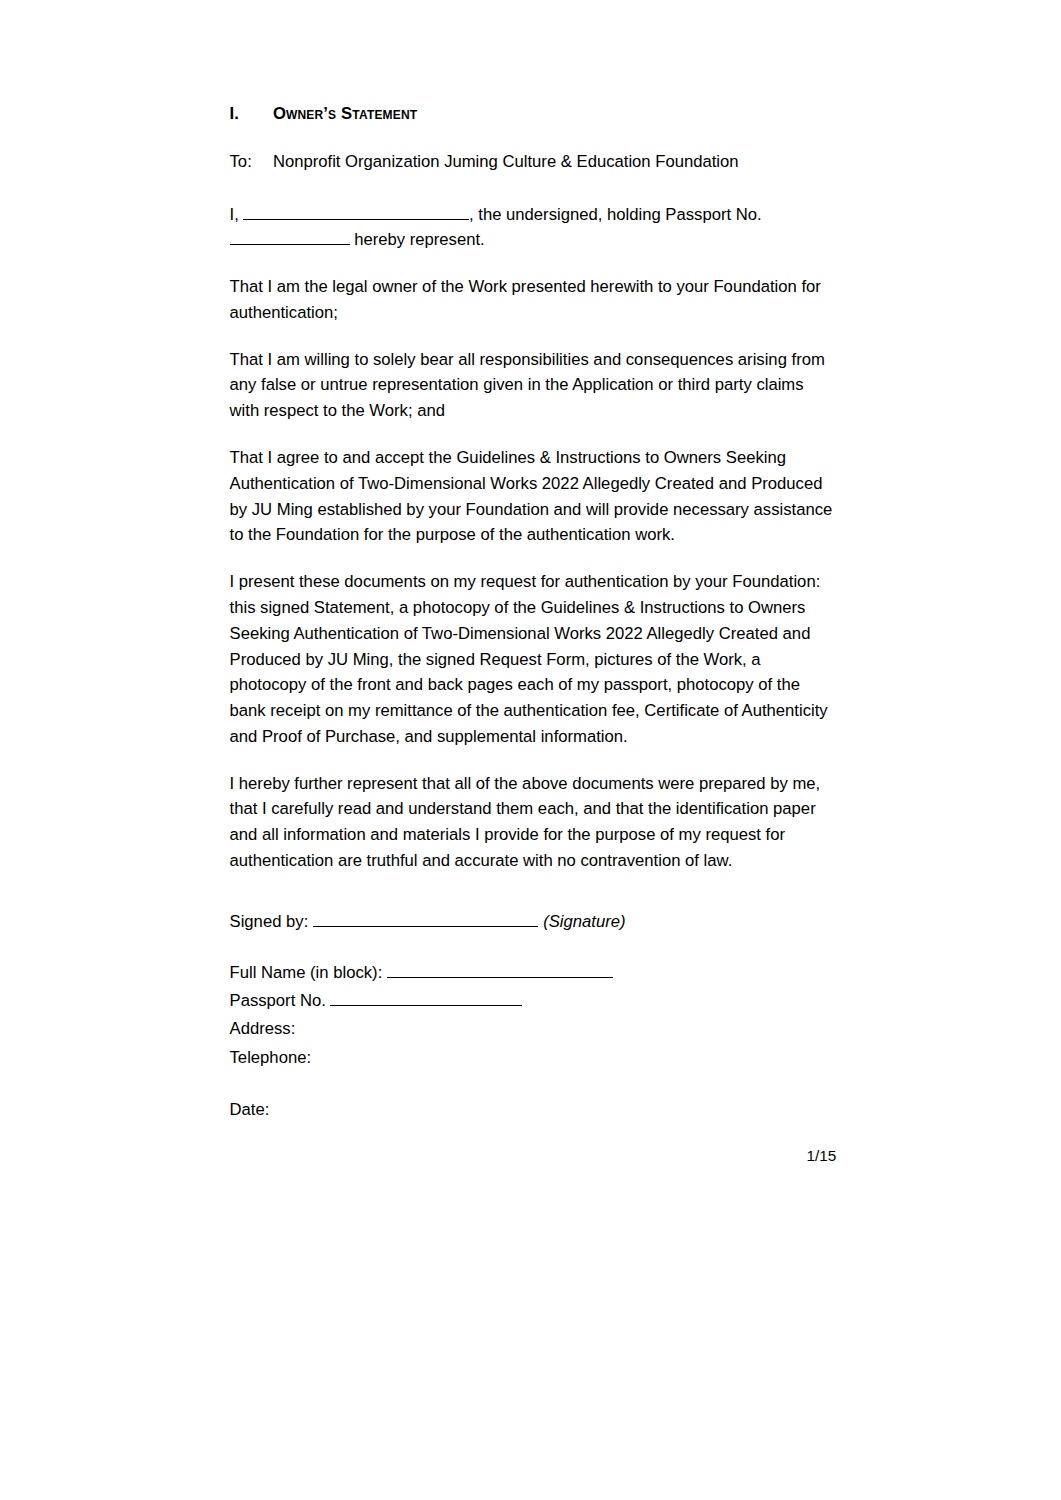I. Owner’s Statement
To: Nonprofit Organization Juming Culture & Education Foundation
I, , the undersigned, holding Passport No. hereby represent.
That I am the legal owner of the Work presented herewith to your Foundation for authentication;
That I am willing to solely bear all responsibilities and consequences arising from any false or untrue representation given in the Application or third party claims with respect to the Work; and
That I agree to and accept the Guidelines & Instructions to Owners Seeking Authentication of Two-Dimensional Works 2022 Allegedly Created and Produced by JU Ming established by your Foundation and will provide necessary assistance to the Foundation for the purpose of the authentication work.
I present these documents on my request for authentication by your Foundation: this signed Statement, a photocopy of the Guidelines & Instructions to Owners Seeking Authentication of Two-Dimensional Works 2022 Allegedly Created and Produced by JU Ming, the signed Request Form, pictures of the Work, a photocopy of the front and back pages each of my passport, photocopy of the bank receipt on my remittance of the authentication fee, Certificate of Authenticity and Proof of Purchase, and supplemental information.
I hereby further represent that all of the above documents were prepared by me, that I carefully read and understand them each, and that the identification paper and all information and materials I provide for the purpose of my request for authentication are truthful and accurate with no contravention of law.
Signed by: (Signature)
Full Name (in block):
Passport No.
Address:
Telephone:
Date:
1/15